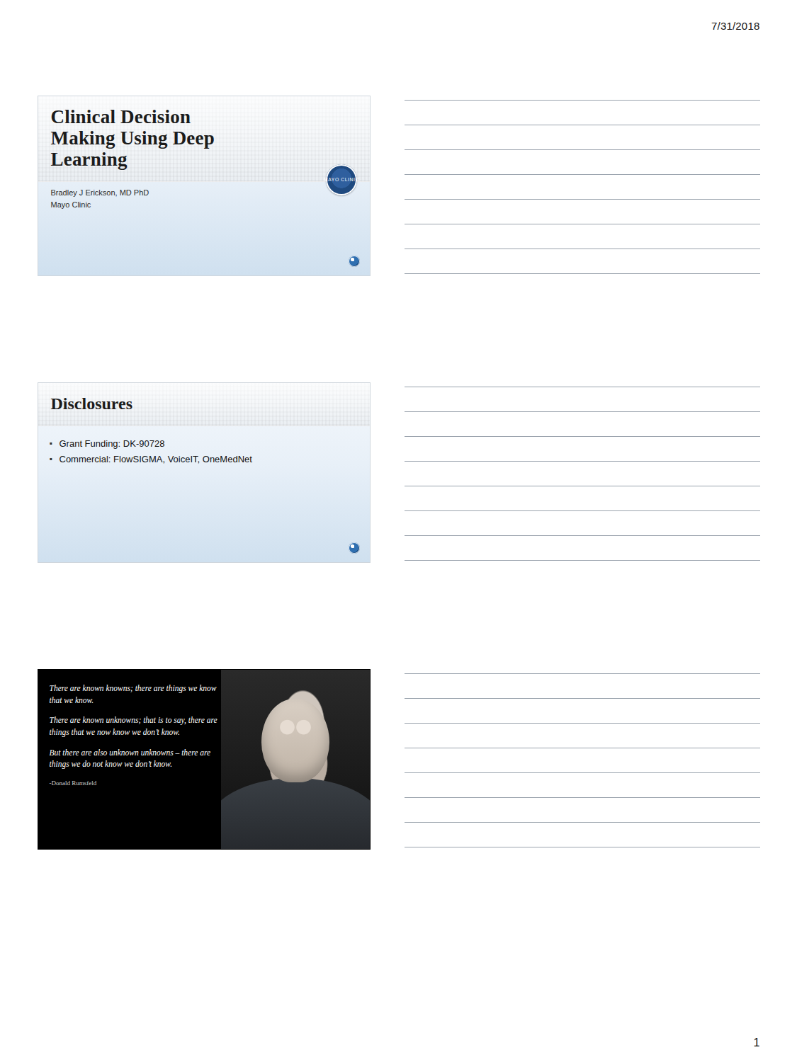7/31/2018
Clinical Decision
Making Using Deep
Learning
Bradley J Erickson, MD PhD
Mayo Clinic
Disclosures
Grant Funding: DK-90728
Commercial: FlowSIGMA, VoiceIT, OneMedNet
There are known knowns; there are things we know that we know.
There are known unknowns; that is to say, there are things that we now know we don’t know.
But there are also unknown unknowns – there are things we do not know we don’t know.
-Donald Rumsfeld
1